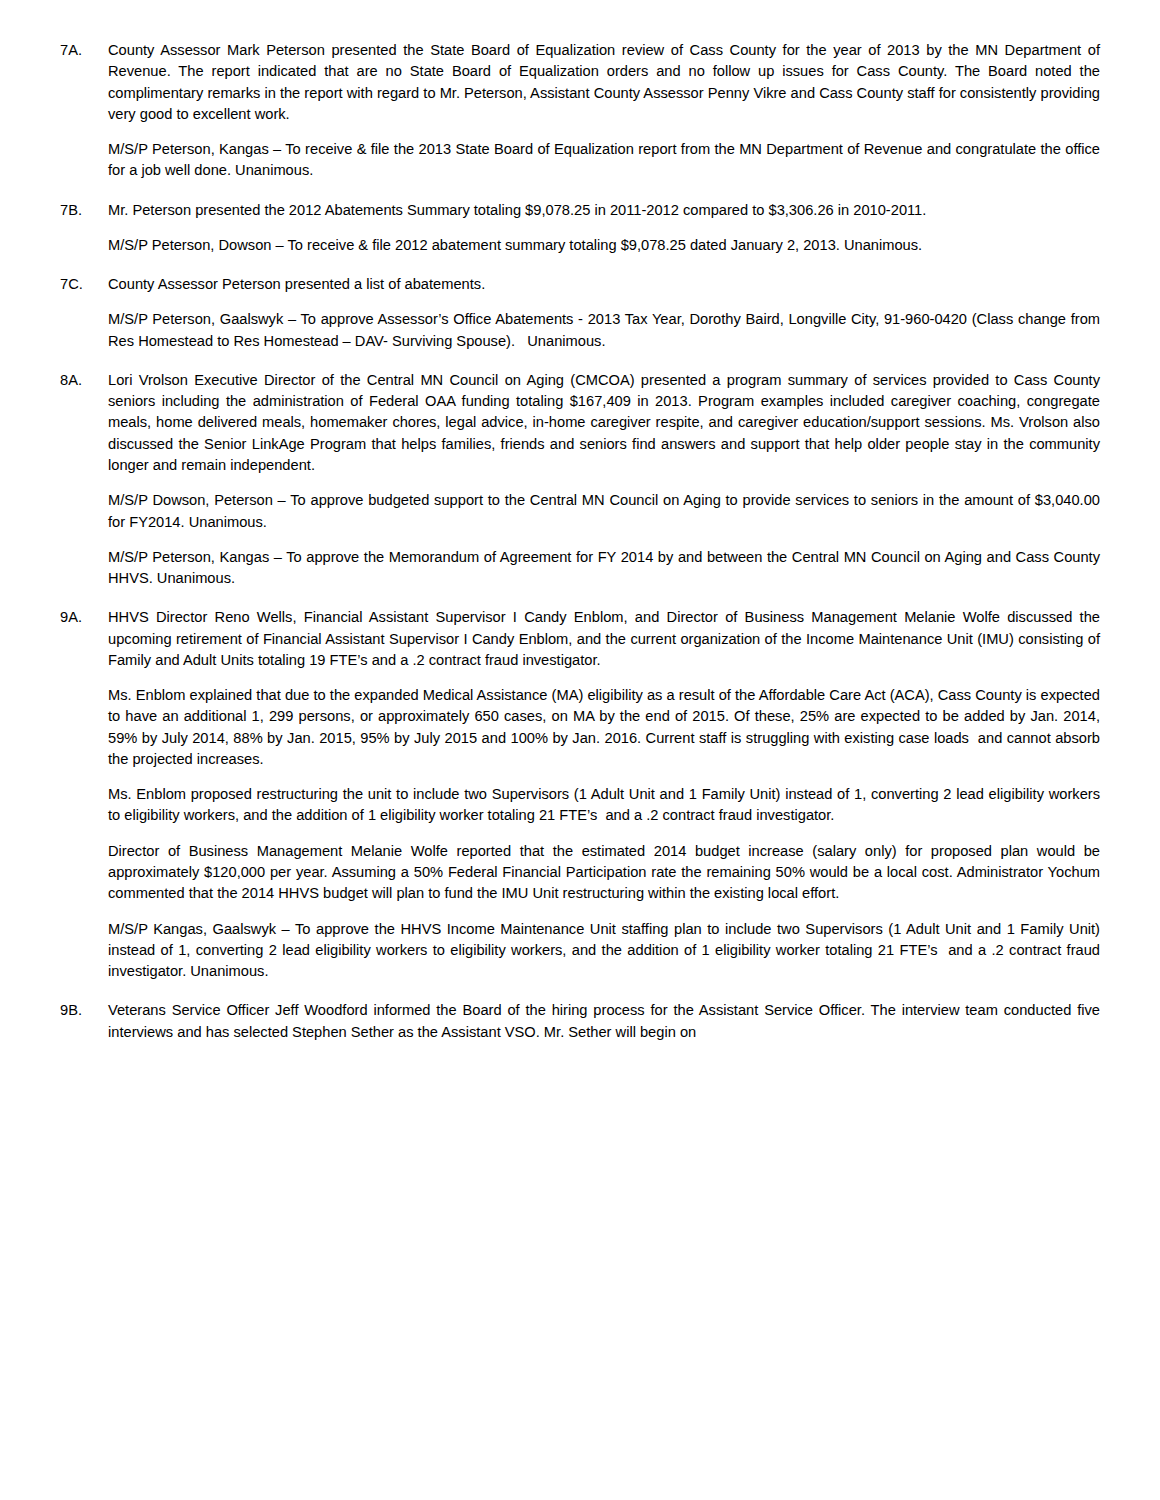7A.
County Assessor Mark Peterson presented the State Board of Equalization review of Cass County for the year of 2013 by the MN Department of Revenue. The report indicated that are no State Board of Equalization orders and no follow up issues for Cass County. The Board noted the complimentary remarks in the report with regard to Mr. Peterson, Assistant County Assessor Penny Vikre and Cass County staff for consistently providing very good to excellent work.
M/S/P Peterson, Kangas – To receive & file the 2013 State Board of Equalization report from the MN Department of Revenue and congratulate the office for a job well done. Unanimous.
7B.
Mr. Peterson presented the 2012 Abatements Summary totaling $9,078.25 in 2011-2012 compared to $3,306.26 in 2010-2011.
M/S/P Peterson, Dowson – To receive & file 2012 abatement summary totaling $9,078.25 dated January 2, 2013. Unanimous.
7C.
County Assessor Peterson presented a list of abatements.
M/S/P Peterson, Gaalswyk – To approve Assessor’s Office Abatements - 2013 Tax Year, Dorothy Baird, Longville City, 91-960-0420 (Class change from Res Homestead to Res Homestead – DAV- Surviving Spouse). Unanimous.
8A.
Lori Vrolson Executive Director of the Central MN Council on Aging (CMCOA) presented a program summary of services provided to Cass County seniors including the administration of Federal OAA funding totaling $167,409 in 2013. Program examples included caregiver coaching, congregate meals, home delivered meals, homemaker chores, legal advice, in-home caregiver respite, and caregiver education/support sessions. Ms. Vrolson also discussed the Senior LinkAge Program that helps families, friends and seniors find answers and support that help older people stay in the community longer and remain independent.
M/S/P Dowson, Peterson – To approve budgeted support to the Central MN Council on Aging to provide services to seniors in the amount of $3,040.00 for FY2014. Unanimous.
M/S/P Peterson, Kangas – To approve the Memorandum of Agreement for FY 2014 by and between the Central MN Council on Aging and Cass County HHVS. Unanimous.
9A.
HHVS Director Reno Wells, Financial Assistant Supervisor I Candy Enblom, and Director of Business Management Melanie Wolfe discussed the upcoming retirement of Financial Assistant Supervisor I Candy Enblom, and the current organization of the Income Maintenance Unit (IMU) consisting of Family and Adult Units totaling 19 FTE’s and a .2 contract fraud investigator.
Ms. Enblom explained that due to the expanded Medical Assistance (MA) eligibility as a result of the Affordable Care Act (ACA), Cass County is expected to have an additional 1, 299 persons, or approximately 650 cases, on MA by the end of 2015. Of these, 25% are expected to be added by Jan. 2014, 59% by July 2014, 88% by Jan. 2015, 95% by July 2015 and 100% by Jan. 2016. Current staff is struggling with existing case loads and cannot absorb the projected increases.
Ms. Enblom proposed restructuring the unit to include two Supervisors (1 Adult Unit and 1 Family Unit) instead of 1, converting 2 lead eligibility workers to eligibility workers, and the addition of 1 eligibility worker totaling 21 FTE’s and a .2 contract fraud investigator.
Director of Business Management Melanie Wolfe reported that the estimated 2014 budget increase (salary only) for proposed plan would be approximately $120,000 per year. Assuming a 50% Federal Financial Participation rate the remaining 50% would be a local cost. Administrator Yochum commented that the 2014 HHVS budget will plan to fund the IMU Unit restructuring within the existing local effort.
M/S/P Kangas, Gaalswyk – To approve the HHVS Income Maintenance Unit staffing plan to include two Supervisors (1 Adult Unit and 1 Family Unit) instead of 1, converting 2 lead eligibility workers to eligibility workers, and the addition of 1 eligibility worker totaling 21 FTE’s and a .2 contract fraud investigator. Unanimous.
9B.
Veterans Service Officer Jeff Woodford informed the Board of the hiring process for the Assistant Service Officer. The interview team conducted five interviews and has selected Stephen Sether as the Assistant VSO. Mr. Sether will begin on